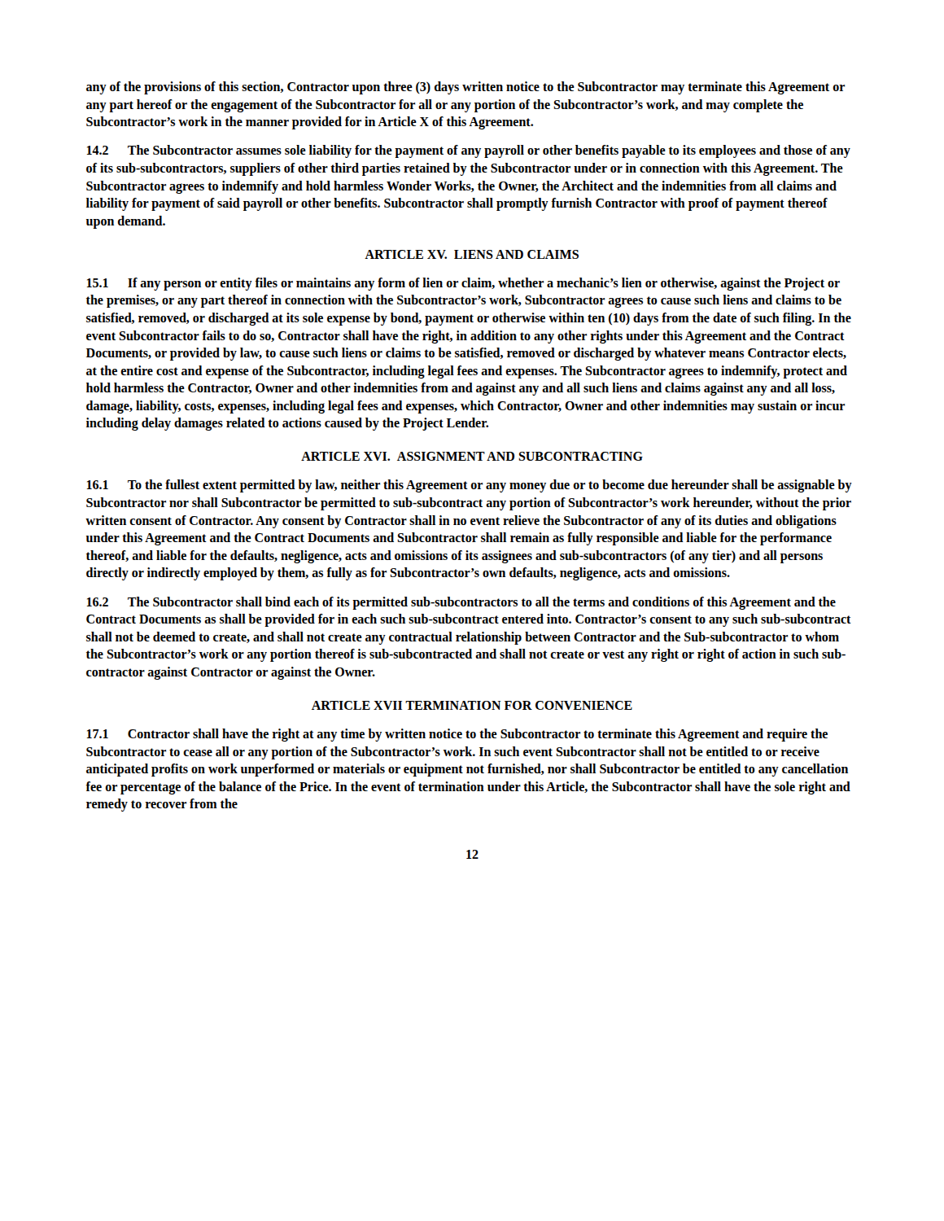any of the provisions of this section, Contractor upon three (3) days written notice to the Subcontractor may terminate this Agreement or any part hereof or the engagement of the Subcontractor for all or any portion of the Subcontractor’s work, and may complete the Subcontractor’s work in the manner provided for in Article X of this Agreement.
14.2 The Subcontractor assumes sole liability for the payment of any payroll or other benefits payable to its employees and those of any of its sub-subcontractors, suppliers of other third parties retained by the Subcontractor under or in connection with this Agreement. The Subcontractor agrees to indemnify and hold harmless Wonder Works, the Owner, the Architect and the indemnities from all claims and liability for payment of said payroll or other benefits. Subcontractor shall promptly furnish Contractor with proof of payment thereof upon demand.
ARTICLE XV. LIENS AND CLAIMS
15.1 If any person or entity files or maintains any form of lien or claim, whether a mechanic’s lien or otherwise, against the Project or the premises, or any part thereof in connection with the Subcontractor’s work, Subcontractor agrees to cause such liens and claims to be satisfied, removed, or discharged at its sole expense by bond, payment or otherwise within ten (10) days from the date of such filing. In the event Subcontractor fails to do so, Contractor shall have the right, in addition to any other rights under this Agreement and the Contract Documents, or provided by law, to cause such liens or claims to be satisfied, removed or discharged by whatever means Contractor elects, at the entire cost and expense of the Subcontractor, including legal fees and expenses. The Subcontractor agrees to indemnify, protect and hold harmless the Contractor, Owner and other indemnities from and against any and all such liens and claims against any and all loss, damage, liability, costs, expenses, including legal fees and expenses, which Contractor, Owner and other indemnities may sustain or incur including delay damages related to actions caused by the Project Lender.
ARTICLE XVI. ASSIGNMENT AND SUBCONTRACTING
16.1 To the fullest extent permitted by law, neither this Agreement or any money due or to become due hereunder shall be assignable by Subcontractor nor shall Subcontractor be permitted to sub-subcontract any portion of Subcontractor’s work hereunder, without the prior written consent of Contractor. Any consent by Contractor shall in no event relieve the Subcontractor of any of its duties and obligations under this Agreement and the Contract Documents and Subcontractor shall remain as fully responsible and liable for the performance thereof, and liable for the defaults, negligence, acts and omissions of its assignees and sub-subcontractors (of any tier) and all persons directly or indirectly employed by them, as fully as for Subcontractor’s own defaults, negligence, acts and omissions.
16.2 The Subcontractor shall bind each of its permitted sub-subcontractors to all the terms and conditions of this Agreement and the Contract Documents as shall be provided for in each such sub-subcontract entered into. Contractor’s consent to any such sub-subcontract shall not be deemed to create, and shall not create any contractual relationship between Contractor and the Sub-subcontractor to whom the Subcontractor’s work or any portion thereof is sub-subcontracted and shall not create or vest any right or right of action in such sub-contractor against Contractor or against the Owner.
ARTICLE XVII TERMINATION FOR CONVENIENCE
17.1 Contractor shall have the right at any time by written notice to the Subcontractor to terminate this Agreement and require the Subcontractor to cease all or any portion of the Subcontractor’s work. In such event Subcontractor shall not be entitled to or receive anticipated profits on work unperformed or materials or equipment not furnished, nor shall Subcontractor be entitled to any cancellation fee or percentage of the balance of the Price. In the event of termination under this Article, the Subcontractor shall have the sole right and remedy to recover from the
12